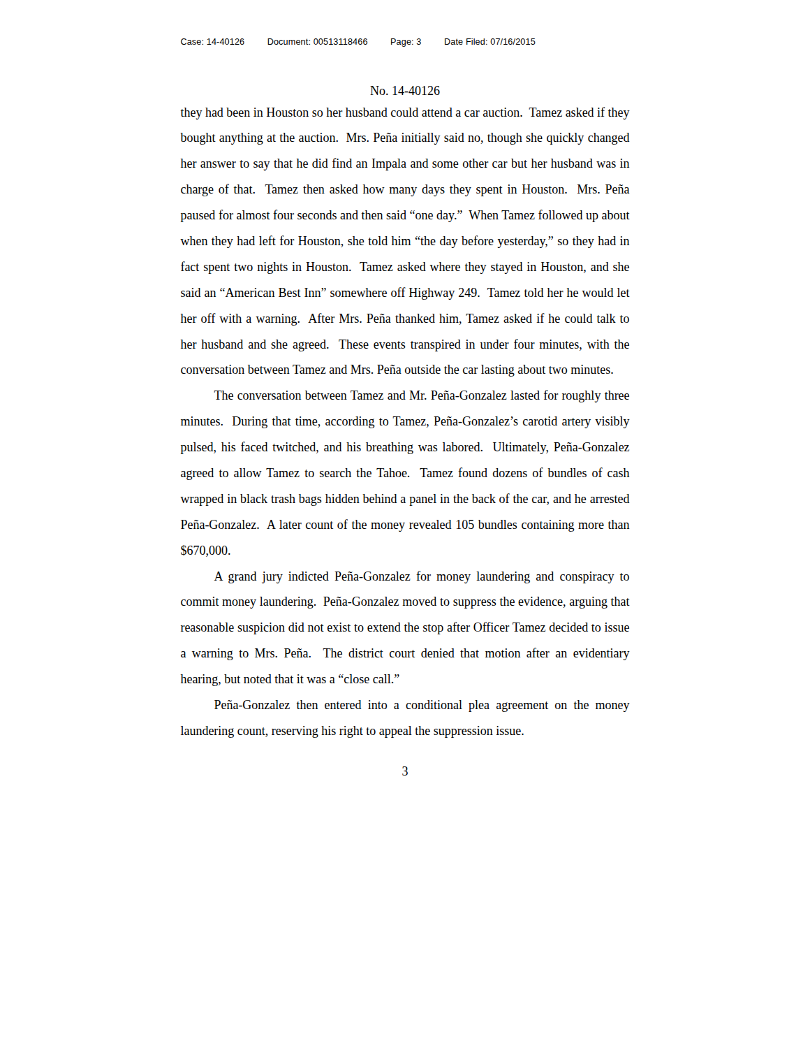Case: 14-40126 Document: 00513118466 Page: 3 Date Filed: 07/16/2015
No. 14-40126
they had been in Houston so her husband could attend a car auction. Tamez asked if they bought anything at the auction. Mrs. Peña initially said no, though she quickly changed her answer to say that he did find an Impala and some other car but her husband was in charge of that. Tamez then asked how many days they spent in Houston. Mrs. Peña paused for almost four seconds and then said “one day.” When Tamez followed up about when they had left for Houston, she told him “the day before yesterday,” so they had in fact spent two nights in Houston. Tamez asked where they stayed in Houston, and she said an “American Best Inn” somewhere off Highway 249. Tamez told her he would let her off with a warning. After Mrs. Peña thanked him, Tamez asked if he could talk to her husband and she agreed. These events transpired in under four minutes, with the conversation between Tamez and Mrs. Peña outside the car lasting about two minutes.
The conversation between Tamez and Mr. Peña-Gonzalez lasted for roughly three minutes. During that time, according to Tamez, Peña-Gonzalez’s carotid artery visibly pulsed, his faced twitched, and his breathing was labored. Ultimately, Peña-Gonzalez agreed to allow Tamez to search the Tahoe. Tamez found dozens of bundles of cash wrapped in black trash bags hidden behind a panel in the back of the car, and he arrested Peña-Gonzalez. A later count of the money revealed 105 bundles containing more than $670,000.
A grand jury indicted Peña-Gonzalez for money laundering and conspiracy to commit money laundering. Peña-Gonzalez moved to suppress the evidence, arguing that reasonable suspicion did not exist to extend the stop after Officer Tamez decided to issue a warning to Mrs. Peña. The district court denied that motion after an evidentiary hearing, but noted that it was a “close call.”
Peña-Gonzalez then entered into a conditional plea agreement on the money laundering count, reserving his right to appeal the suppression issue.
3